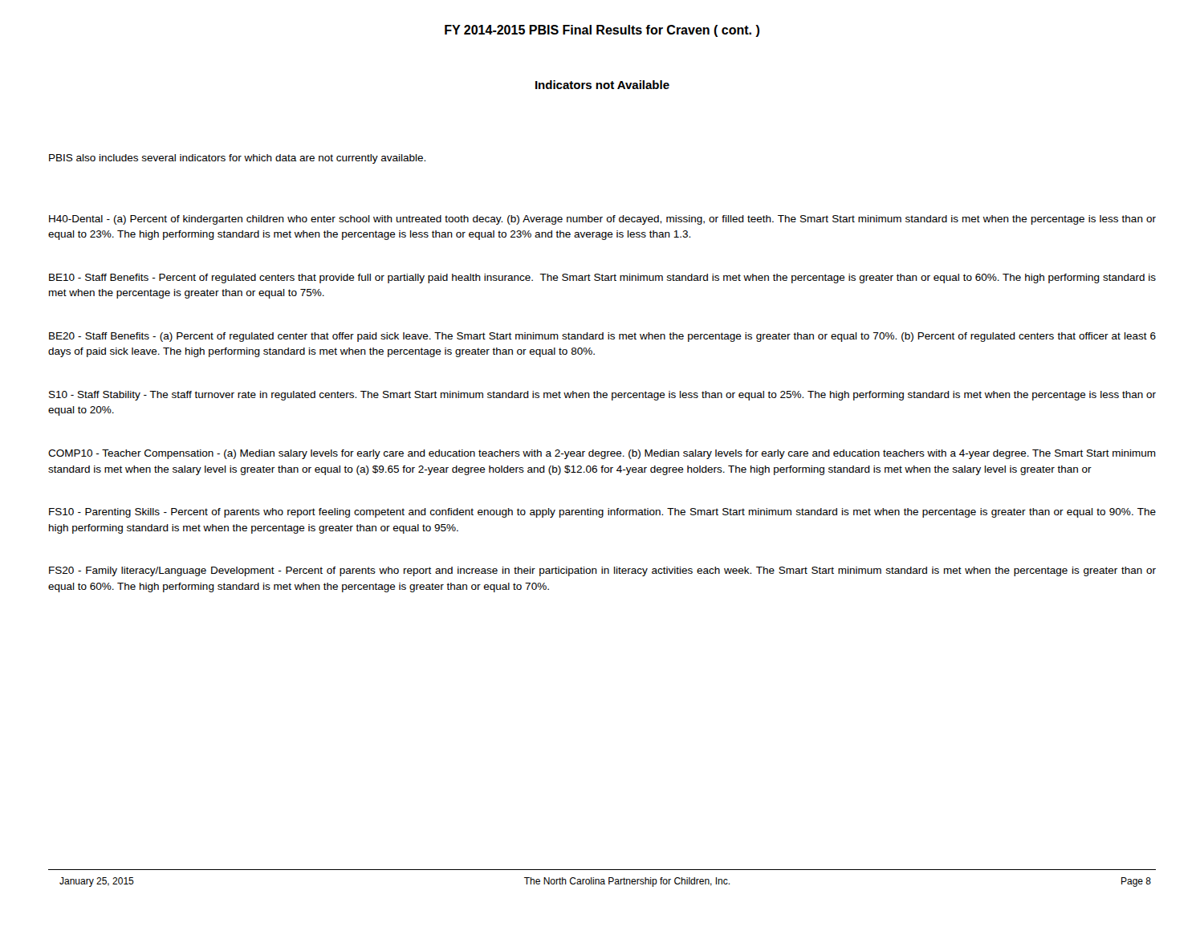FY 2014-2015 PBIS Final Results for Craven ( cont. )
Indicators not Available
PBIS also includes several indicators for which data are not currently available.
H40-Dental - (a) Percent of kindergarten children who enter school with untreated tooth decay. (b) Average number of decayed, missing, or filled teeth. The Smart Start minimum standard is met when the percentage is less than or equal to 23%. The high performing standard is met when the percentage is less than or equal to 23% and the average is less than 1.3.
BE10 - Staff Benefits - Percent of regulated centers that provide full or partially paid health insurance. The Smart Start minimum standard is met when the percentage is greater than or equal to 60%. The high performing standard is met when the percentage is greater than or equal to 75%.
BE20 - Staff Benefits - (a) Percent of regulated center that offer paid sick leave. The Smart Start minimum standard is met when the percentage is greater than or equal to 70%. (b) Percent of regulated centers that officer at least 6 days of paid sick leave. The high performing standard is met when the percentage is greater than or equal to 80%.
S10 - Staff Stability - The staff turnover rate in regulated centers. The Smart Start minimum standard is met when the percentage is less than or equal to 25%. The high performing standard is met when the percentage is less than or equal to 20%.
COMP10 - Teacher Compensation - (a) Median salary levels for early care and education teachers with a 2-year degree. (b) Median salary levels for early care and education teachers with a 4-year degree. The Smart Start minimum standard is met when the salary level is greater than or equal to (a) $9.65 for 2-year degree holders and (b) $12.06 for 4-year degree holders. The high performing standard is met when the salary level is greater than or
FS10 - Parenting Skills - Percent of parents who report feeling competent and confident enough to apply parenting information. The Smart Start minimum standard is met when the percentage is greater than or equal to 90%. The high performing standard is met when the percentage is greater than or equal to 95%.
FS20 - Family literacy/Language Development - Percent of parents who report and increase in their participation in literacy activities each week. The Smart Start minimum standard is met when the percentage is greater than or equal to 60%. The high performing standard is met when the percentage is greater than or equal to 70%.
January 25, 2015 Page 8
The North Carolina Partnership for Children, Inc.